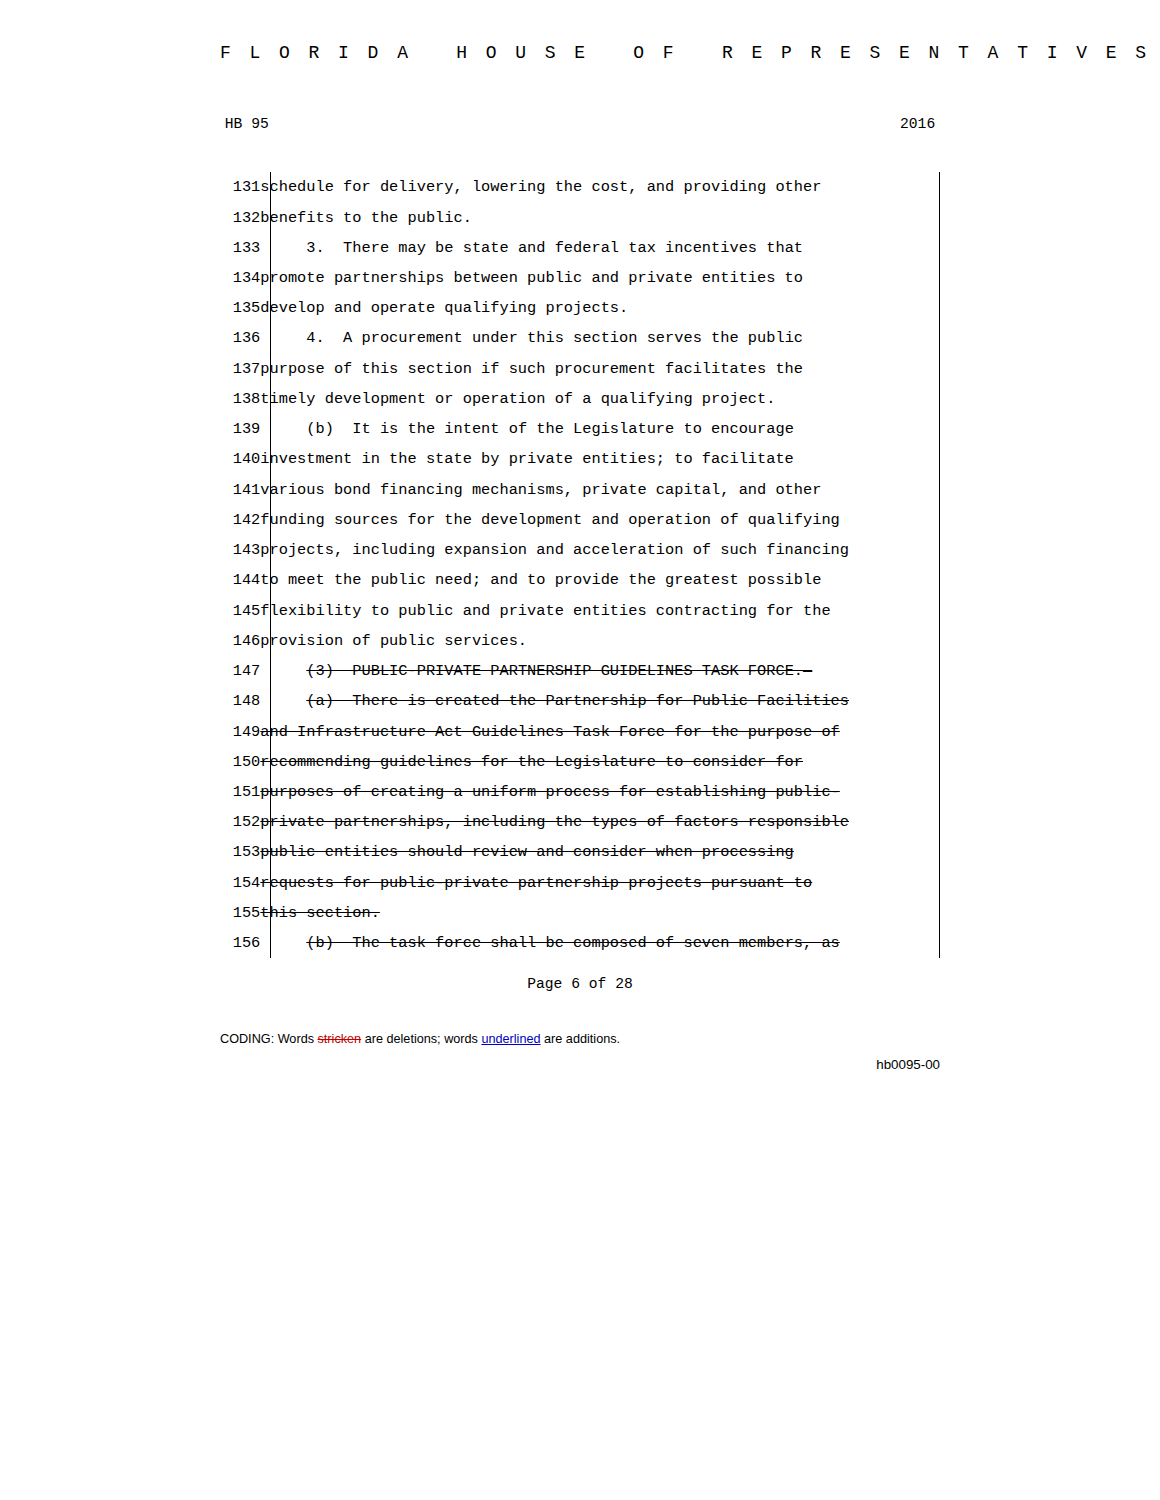F L O R I D A H O U S E O F R E P R E S E N T A T I V E S
HB 95 2016
| 131 | schedule for delivery, lowering the cost, and providing other |
| 132 | benefits to the public. |
| 133 | 3. There may be state and federal tax incentives that |
| 134 | promote partnerships between public and private entities to |
| 135 | develop and operate qualifying projects. |
| 136 | 4. A procurement under this section serves the public |
| 137 | purpose of this section if such procurement facilitates the |
| 138 | timely development or operation of a qualifying project. |
| 139 | (b) It is the intent of the Legislature to encourage |
| 140 | investment in the state by private entities; to facilitate |
| 141 | various bond financing mechanisms, private capital, and other |
| 142 | funding sources for the development and operation of qualifying |
| 143 | projects, including expansion and acceleration of such financing |
| 144 | to meet the public need; and to provide the greatest possible |
| 145 | flexibility to public and private entities contracting for the |
| 146 | provision of public services. |
| 147 | (3) PUBLIC-PRIVATE PARTNERSHIP GUIDELINES TASK FORCE.— |
| 148 | (a) There is created the Partnership for Public Facilities |
| 149 | and Infrastructure Act Guidelines Task Force for the purpose of |
| 150 | recommending guidelines for the Legislature to consider for |
| 151 | purposes of creating a uniform process for establishing public- |
| 152 | private partnerships, including the types of factors responsible |
| 153 | public entities should review and consider when processing |
| 154 | requests for public-private partnership projects pursuant to |
| 155 | this section. |
| 156 | (b) The task force shall be composed of seven members, as |
Page 6 of 28
CODING: Words stricken are deletions; words underlined are additions.
hb0095-00